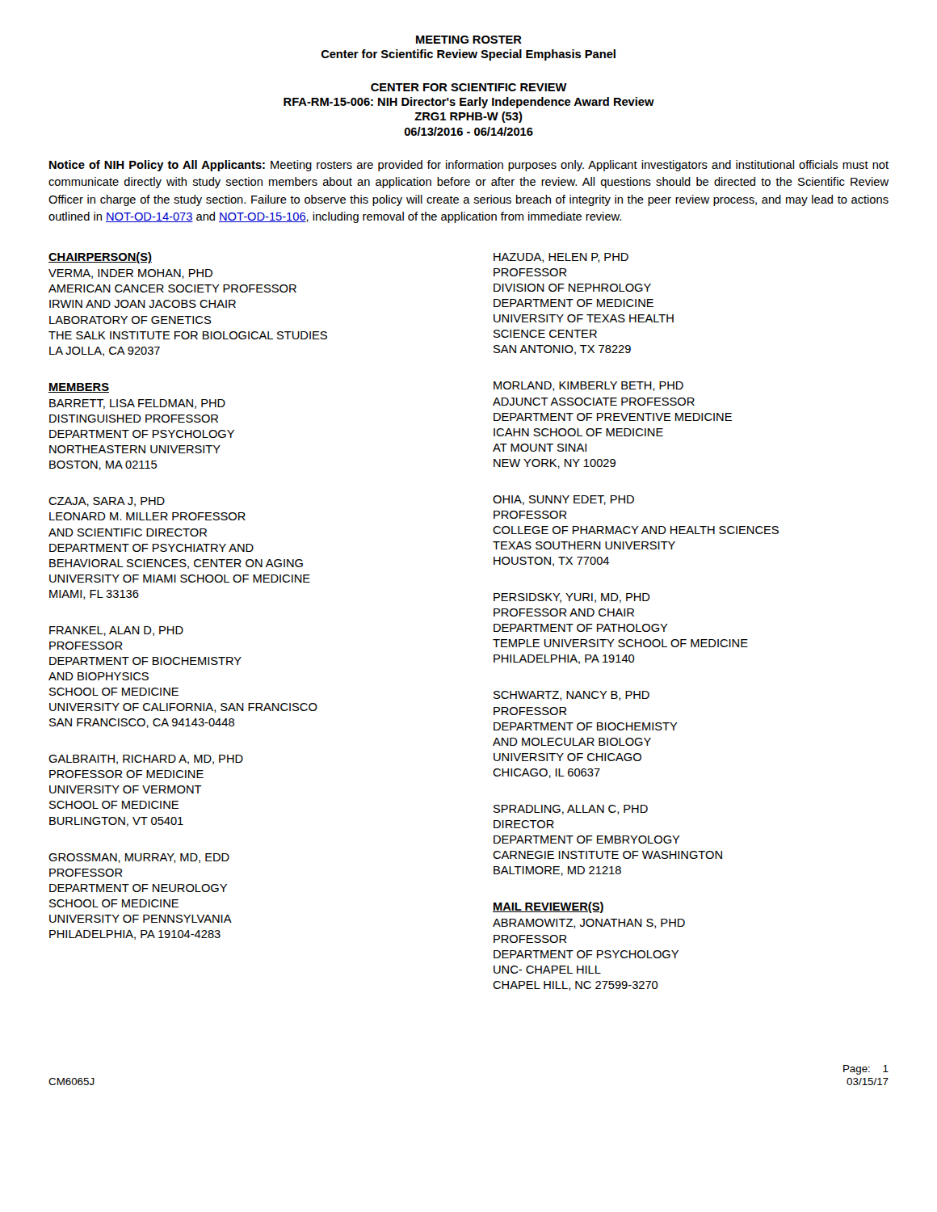MEETING ROSTER
Center for Scientific Review Special Emphasis Panel
CENTER FOR SCIENTIFIC REVIEW
RFA-RM-15-006: NIH Director's Early Independence Award Review
ZRG1 RPHB-W (53)
06/13/2016 - 06/14/2016
Notice of NIH Policy to All Applicants: Meeting rosters are provided for information purposes only. Applicant investigators and institutional officials must not communicate directly with study section members about an application before or after the review. All questions should be directed to the Scientific Review Officer in charge of the study section. Failure to observe this policy will create a serious breach of integrity in the peer review process, and may lead to actions outlined in NOT-OD-14-073 and NOT-OD-15-106, including removal of the application from immediate review.
CHAIRPERSON(S)
VERMA, INDER MOHAN, PHD
AMERICAN CANCER SOCIETY PROFESSOR
IRWIN AND JOAN JACOBS CHAIR
LABORATORY OF GENETICS
THE SALK INSTITUTE FOR BIOLOGICAL STUDIES
LA JOLLA, CA 92037
MEMBERS
BARRETT, LISA FELDMAN, PHD
DISTINGUISHED PROFESSOR
DEPARTMENT OF PSYCHOLOGY
NORTHEASTERN UNIVERSITY
BOSTON, MA 02115
CZAJA, SARA J, PHD
LEONARD M. MILLER PROFESSOR
AND SCIENTIFIC DIRECTOR
DEPARTMENT OF PSYCHIATRY AND
BEHAVIORAL SCIENCES, CENTER ON AGING
UNIVERSITY OF MIAMI SCHOOL OF MEDICINE
MIAMI, FL 33136
FRANKEL, ALAN D, PHD
PROFESSOR
DEPARTMENT OF BIOCHEMISTRY
AND BIOPHYSICS
SCHOOL OF MEDICINE
UNIVERSITY OF CALIFORNIA, SAN FRANCISCO
SAN FRANCISCO, CA 94143-0448
GALBRAITH, RICHARD A, MD, PHD
PROFESSOR OF MEDICINE
UNIVERSITY OF VERMONT
SCHOOL OF MEDICINE
BURLINGTON, VT 05401
GROSSMAN, MURRAY, MD, EDD
PROFESSOR
DEPARTMENT OF NEUROLOGY
SCHOOL OF MEDICINE
UNIVERSITY OF PENNSYLVANIA
PHILADELPHIA, PA 19104-4283
HAZUDA, HELEN P, PHD
PROFESSOR
DIVISION OF NEPHROLOGY
DEPARTMENT OF MEDICINE
UNIVERSITY OF TEXAS HEALTH
SCIENCE CENTER
SAN ANTONIO, TX 78229
MORLAND, KIMBERLY BETH, PHD
ADJUNCT ASSOCIATE PROFESSOR
DEPARTMENT OF PREVENTIVE MEDICINE
ICAHN SCHOOL OF MEDICINE
AT MOUNT SINAI
NEW YORK, NY 10029
OHIA, SUNNY EDET, PHD
PROFESSOR
COLLEGE OF PHARMACY AND HEALTH SCIENCES
TEXAS SOUTHERN UNIVERSITY
HOUSTON, TX 77004
PERSIDSKY, YURI, MD, PHD
PROFESSOR AND CHAIR
DEPARTMENT OF PATHOLOGY
TEMPLE UNIVERSITY SCHOOL OF MEDICINE
PHILADELPHIA, PA 19140
SCHWARTZ, NANCY B, PHD
PROFESSOR
DEPARTMENT OF BIOCHEMISTY
AND MOLECULAR BIOLOGY
UNIVERSITY OF CHICAGO
CHICAGO, IL 60637
SPRADLING, ALLAN C, PHD
DIRECTOR
DEPARTMENT OF EMBRYOLOGY
CARNEGIE INSTITUTE OF WASHINGTON
BALTIMORE, MD 21218
MAIL REVIEWER(S)
ABRAMOWITZ, JONATHAN S, PHD
PROFESSOR
DEPARTMENT OF PSYCHOLOGY
UNC- CHAPEL HILL
CHAPEL HILL, NC 27599-3270
CM6065J
Page: 1 03/15/17